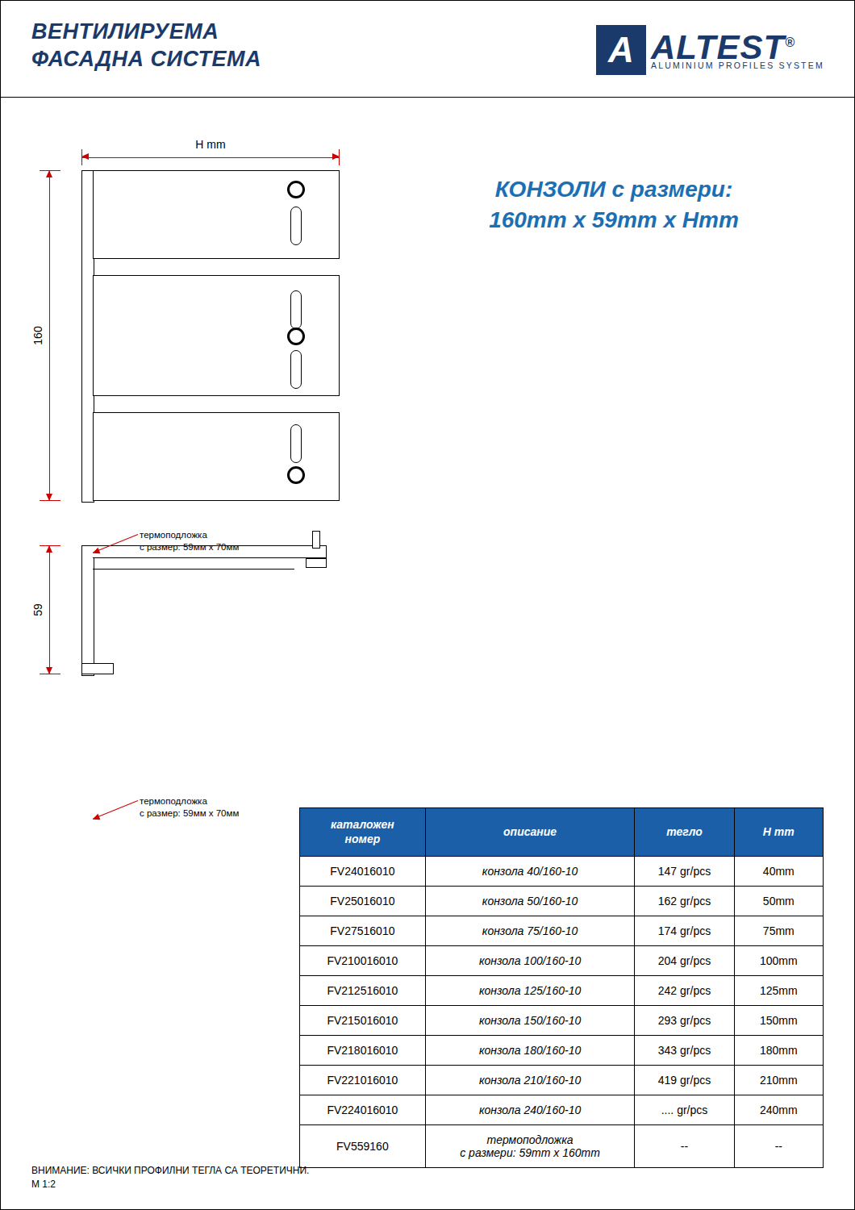ВЕНТИЛИРУЕМА
ФАСАДНА СИСТЕМА
A
ALTEST®
ALUMINIUM PROFILES SYSTEM
КОНЗОЛИ с размери:
160mm x 59mm x Hmm
H mm
160
59
термоподложка
с размер: 59мм x 70мм
термоподложка
с размер: 59мм x 70мм
| каталожен номер | описание | тегло | H mm |
| --- | --- | --- | --- |
| FV24016010 | конзола 40/160-10 | 147 gr/pcs | 40mm |
| FV25016010 | конзола 50/160-10 | 162 gr/pcs | 50mm |
| FV27516010 | конзола 75/160-10 | 174 gr/pcs | 75mm |
| FV210016010 | конзола 100/160-10 | 204 gr/pcs | 100mm |
| FV212516010 | конзола 125/160-10 | 242 gr/pcs | 125mm |
| FV215016010 | конзола 150/160-10 | 293 gr/pcs | 150mm |
| FV218016010 | конзола 180/160-10 | 343 gr/pcs | 180mm |
| FV221016010 | конзола 210/160-10 | 419 gr/pcs | 210mm |
| FV224016010 | конзола 240/160-10 | .... gr/pcs | 240mm |
| FV559160 | термоподложка с размери: 59mm x 160mm | -- | -- |
ВНИМАНИЕ: ВСИЧКИ ПРОФИЛНИ ТЕГЛА СА ТЕОРЕТИЧНИ.
M 1:2